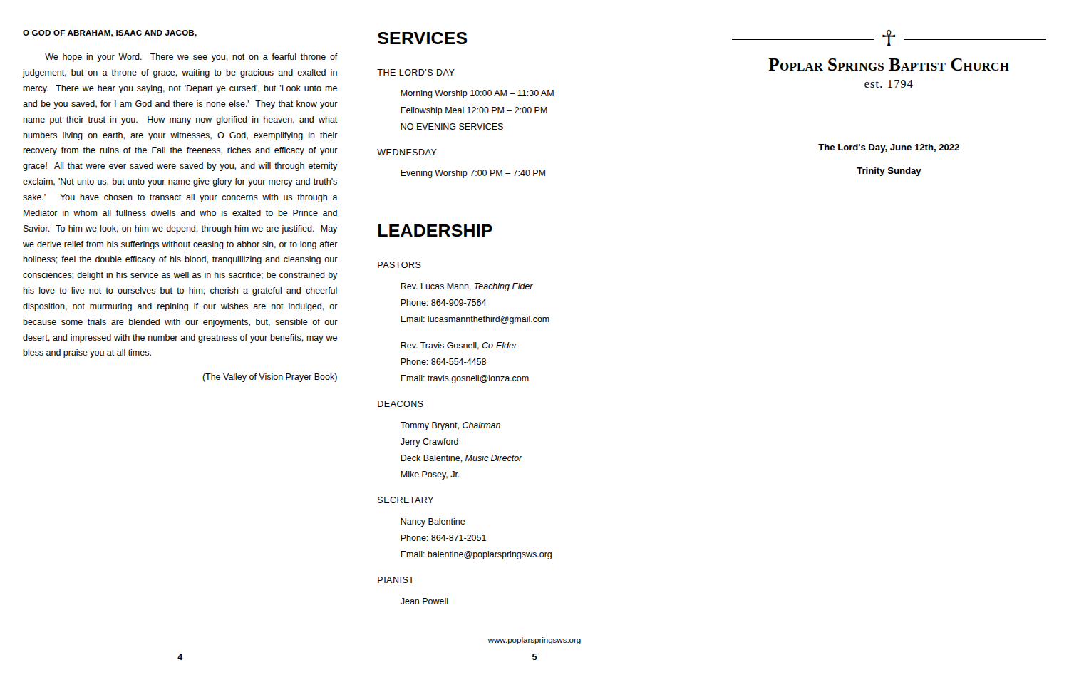O GOD OF ABRAHAM, ISAAC AND JACOB,
We hope in your Word. There we see you, not on a fearful throne of judgement, but on a throne of grace, waiting to be gracious and exalted in mercy. There we hear you saying, not 'Depart ye cursed', but 'Look unto me and be you saved, for I am God and there is none else.' They that know your name put their trust in you. How many now glorified in heaven, and what numbers living on earth, are your witnesses, O God, exemplifying in their recovery from the ruins of the Fall the freeness, riches and efficacy of your grace! All that were ever saved were saved by you, and will through eternity exclaim, 'Not unto us, but unto your name give glory for your mercy and truth's sake.' You have chosen to transact all your concerns with us through a Mediator in whom all fullness dwells and who is exalted to be Prince and Savior. To him we look, on him we depend, through him we are justified. May we derive relief from his sufferings without ceasing to abhor sin, or to long after holiness; feel the double efficacy of his blood, tranquillizing and cleansing our consciences; delight in his service as well as in his sacrifice; be constrained by his love to live not to ourselves but to him; cherish a grateful and cheerful disposition, not murmuring and repining if our wishes are not indulged, or because some trials are blended with our enjoyments, but, sensible of our desert, and impressed with the number and greatness of your benefits, may we bless and praise you at all times.
(The Valley of Vision Prayer Book)
4
SERVICES
THE LORD'S DAY
Morning Worship 10:00 AM – 11:30 AM
Fellowship Meal 12:00 PM – 2:00 PM
NO EVENING SERVICES
WEDNESDAY
Evening Worship 7:00 PM – 7:40 PM
LEADERSHIP
PASTORS
Rev. Lucas Mann, Teaching Elder
Phone: 864-909-7564
Email: lucasmannthethird@gmail.com
Rev. Travis Gosnell, Co-Elder
Phone: 864-554-4458
Email: travis.gosnell@lonza.com
DEACONS
Tommy Bryant, Chairman
Jerry Crawford
Deck Balentine, Music Director
Mike Posey, Jr.
SECRETARY
Nancy Balentine
Phone: 864-871-2051
Email: balentine@poplarspringsws.org
PIANIST
Jean Powell
www.poplarspringsws.org
5
☥
Poplar Springs Baptist Church
est. 1794
The Lord's Day, June 12th, 2022
Trinity Sunday